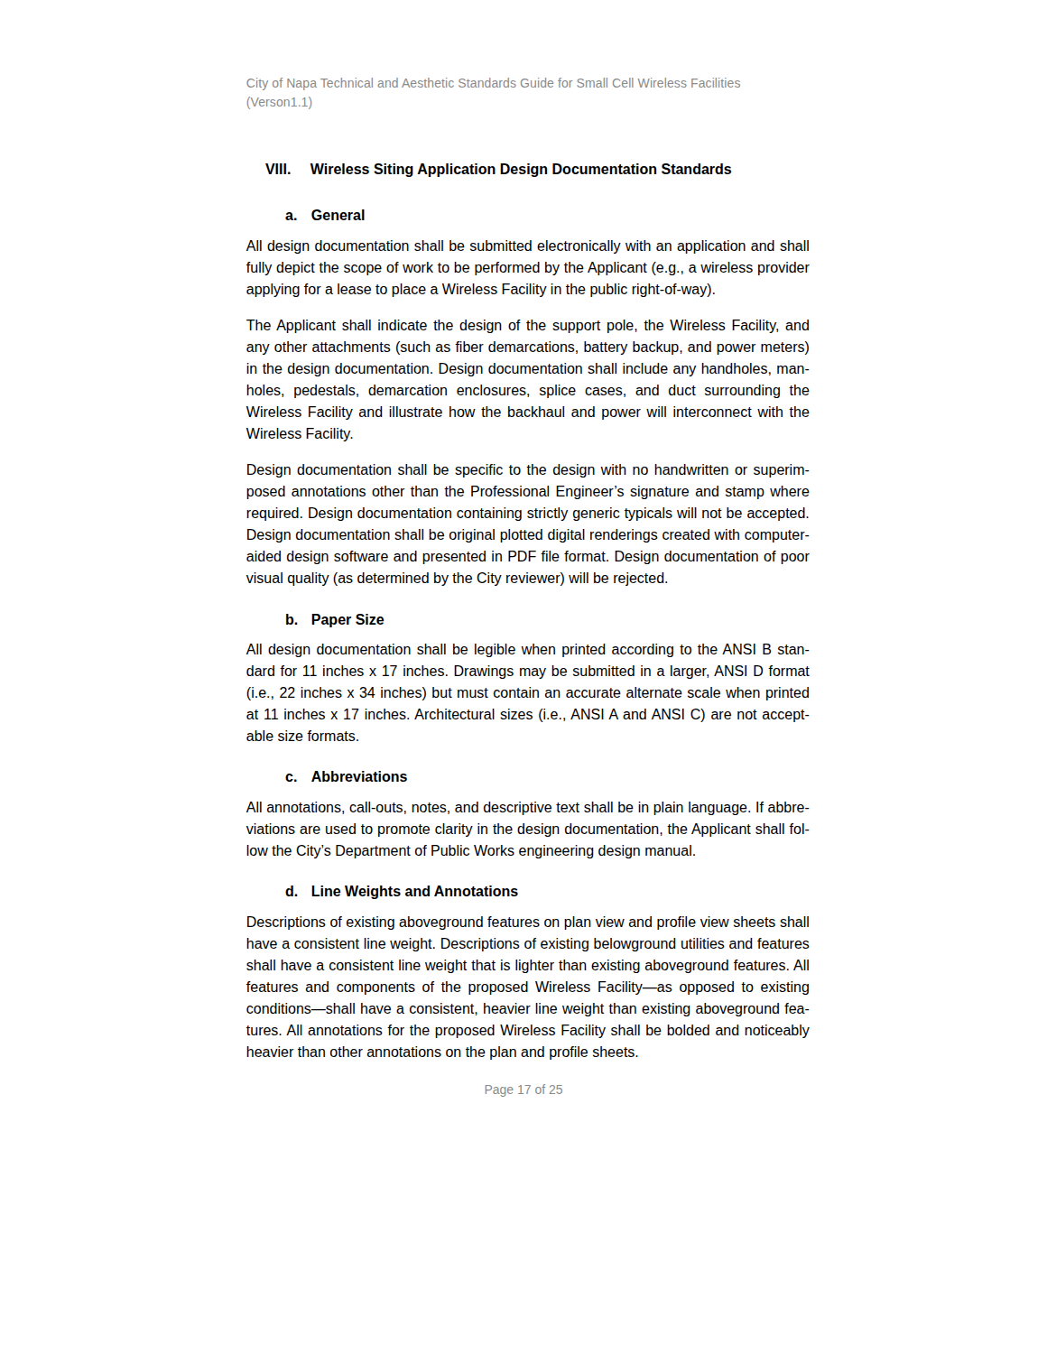City of Napa Technical and Aesthetic Standards Guide for Small Cell Wireless Facilities (Verson1.1)
VIII. Wireless Siting Application Design Documentation Standards
a. General
All design documentation shall be submitted electronically with an application and shall fully depict the scope of work to be performed by the Applicant (e.g., a wireless provider applying for a lease to place a Wireless Facility in the public right-of-way).
The Applicant shall indicate the design of the support pole, the Wireless Facility, and any other attachments (such as fiber demarcations, battery backup, and power meters) in the design documentation. Design documentation shall include any handholes, manholes, pedestals, demarcation enclosures, splice cases, and duct surrounding the Wireless Facility and illustrate how the backhaul and power will interconnect with the Wireless Facility.
Design documentation shall be specific to the design with no handwritten or superimposed annotations other than the Professional Engineer’s signature and stamp where required. Design documentation containing strictly generic typicals will not be accepted. Design documentation shall be original plotted digital renderings created with computer-aided design software and presented in PDF file format. Design documentation of poor visual quality (as determined by the City reviewer) will be rejected.
b. Paper Size
All design documentation shall be legible when printed according to the ANSI B standard for 11 inches x 17 inches. Drawings may be submitted in a larger, ANSI D format (i.e., 22 inches x 34 inches) but must contain an accurate alternate scale when printed at 11 inches x 17 inches. Architectural sizes (i.e., ANSI A and ANSI C) are not acceptable size formats.
c. Abbreviations
All annotations, call-outs, notes, and descriptive text shall be in plain language. If abbreviations are used to promote clarity in the design documentation, the Applicant shall follow the City’s Department of Public Works engineering design manual.
d. Line Weights and Annotations
Descriptions of existing aboveground features on plan view and profile view sheets shall have a consistent line weight. Descriptions of existing belowground utilities and features shall have a consistent line weight that is lighter than existing aboveground features. All features and components of the proposed Wireless Facility—as opposed to existing conditions—shall have a consistent, heavier line weight than existing aboveground features. All annotations for the proposed Wireless Facility shall be bolded and noticeably heavier than other annotations on the plan and profile sheets.
Page 17 of 25